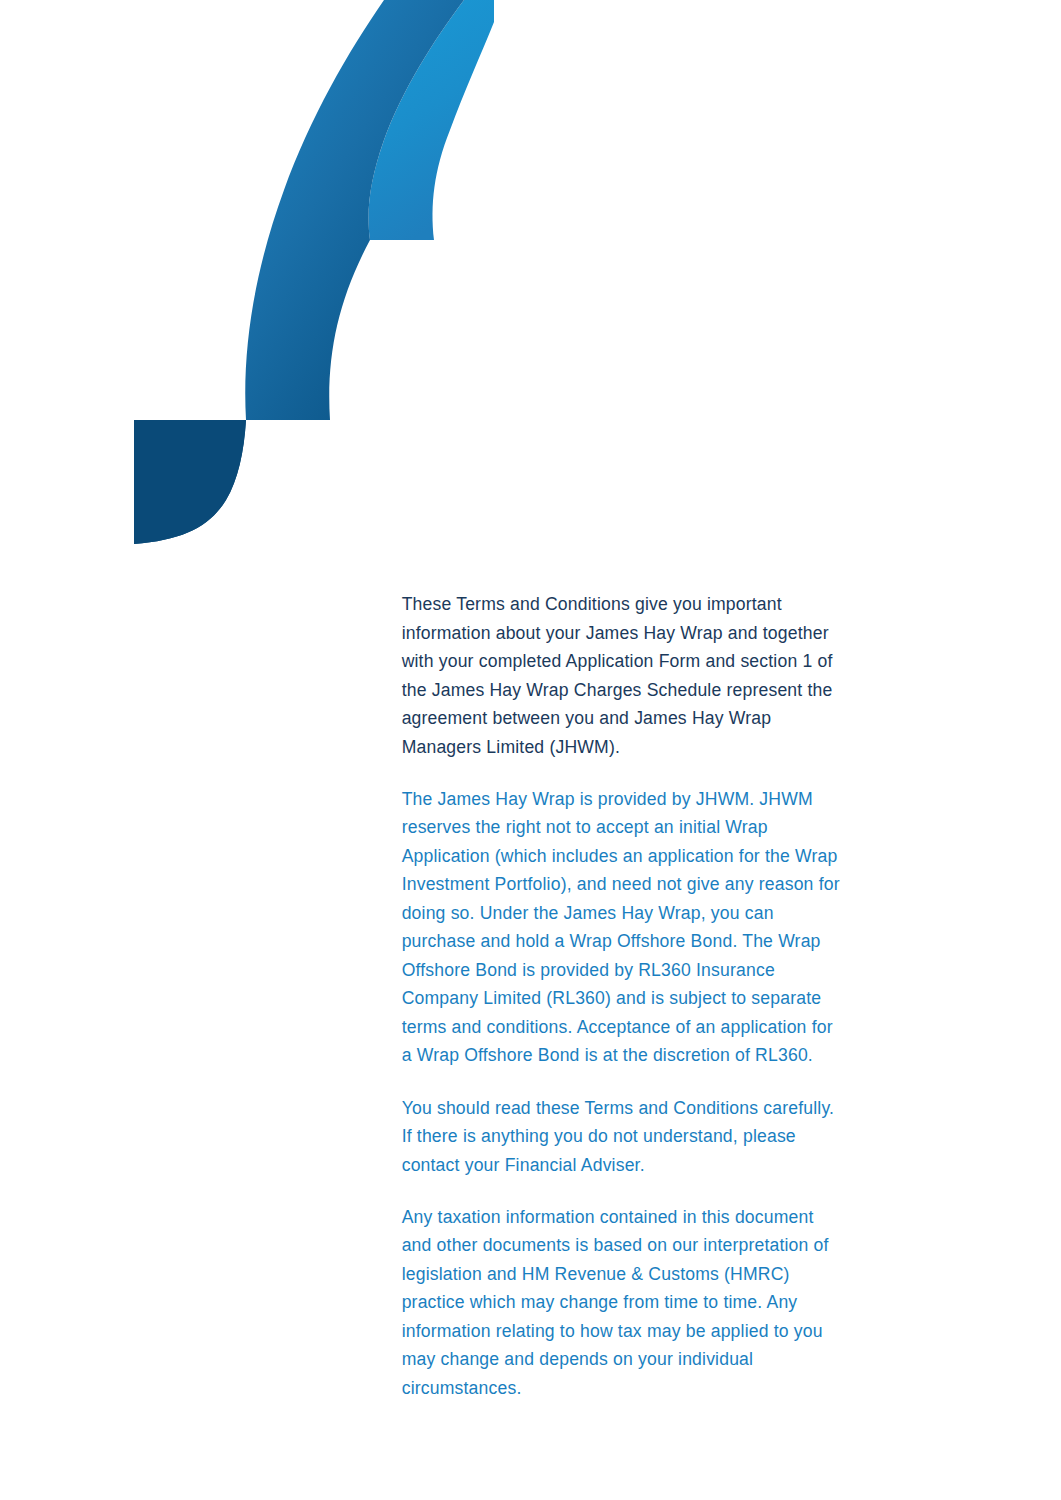These Terms and Conditions give you important information about your James Hay Wrap and together with your completed Application Form and section 1 of the James Hay Wrap Charges Schedule represent the agreement between you and James Hay Wrap Managers Limited (JHWM).
The James Hay Wrap is provided by JHWM. JHWM reserves the right not to accept an initial Wrap Application (which includes an application for the Wrap Investment Portfolio), and need not give any reason for doing so. Under the James Hay Wrap, you can purchase and hold a Wrap Offshore Bond. The Wrap Offshore Bond is provided by RL360 Insurance Company Limited (RL360) and is subject to separate terms and conditions. Acceptance of an application for a Wrap Offshore Bond is at the discretion of RL360.
You should read these Terms and Conditions carefully. If there is anything you do not understand, please contact your Financial Adviser.
Any taxation information contained in this document and other documents is based on our interpretation of legislation and HM Revenue & Customs (HMRC) practice which may change from time to time. Any information relating to how tax may be applied to you may change and depends on your individual circumstances.